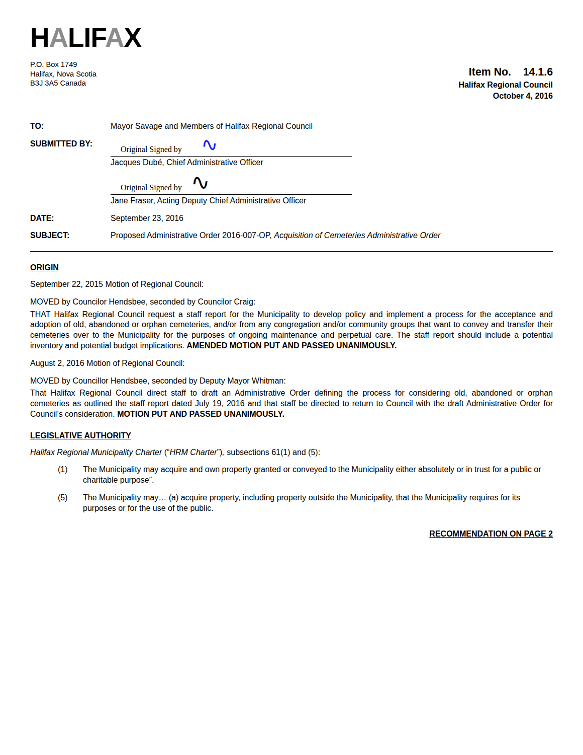HALIFAX
P.O. Box 1749
Halifax, Nova Scotia
B3J 3A5 Canada
Item No. 14.1.6
Halifax Regional Council
October 4, 2016
| TO: | Mayor Savage and Members of Halifax Regional Council |
| SUBMITTED BY: | Original Signed by ∿ Jacques Dubé, Chief Administrative Officer Original Signed by ∿ Jane Fraser, Acting Deputy Chief Administrative Officer |
| DATE: | September 23, 2016 |
| SUBJECT: | Proposed Administrative Order 2016-007-OP, Acquisition of Cemeteries Administrative Order |
ORIGIN
September 22, 2015 Motion of Regional Council:
MOVED by Councilor Hendsbee, seconded by Councilor Craig:
THAT Halifax Regional Council request a staff report for the Municipality to develop policy and implement a process for the acceptance and adoption of old, abandoned or orphan cemeteries, and/or from any congregation and/or community groups that want to convey and transfer their cemeteries over to the Municipality for the purposes of ongoing maintenance and perpetual care. The staff report should include a potential inventory and potential budget implications. AMENDED MOTION PUT AND PASSED UNANIMOUSLY.
August 2, 2016 Motion of Regional Council:
MOVED by Councillor Hendsbee, seconded by Deputy Mayor Whitman:
That Halifax Regional Council direct staff to draft an Administrative Order defining the process for considering old, abandoned or orphan cemeteries as outlined the staff report dated July 19, 2016 and that staff be directed to return to Council with the draft Administrative Order for Council’s consideration. MOTION PUT AND PASSED UNANIMOUSLY.
LEGISLATIVE AUTHORITY
Halifax Regional Municipality Charter (“HRM Charter”), subsections 61(1) and (5):
(1) The Municipality may acquire and own property granted or conveyed to the Municipality either absolutely or in trust for a public or charitable purpose”.
(5) The Municipality may… (a) acquire property, including property outside the Municipality, that the Municipality requires for its purposes or for the use of the public.
RECOMMENDATION ON PAGE 2